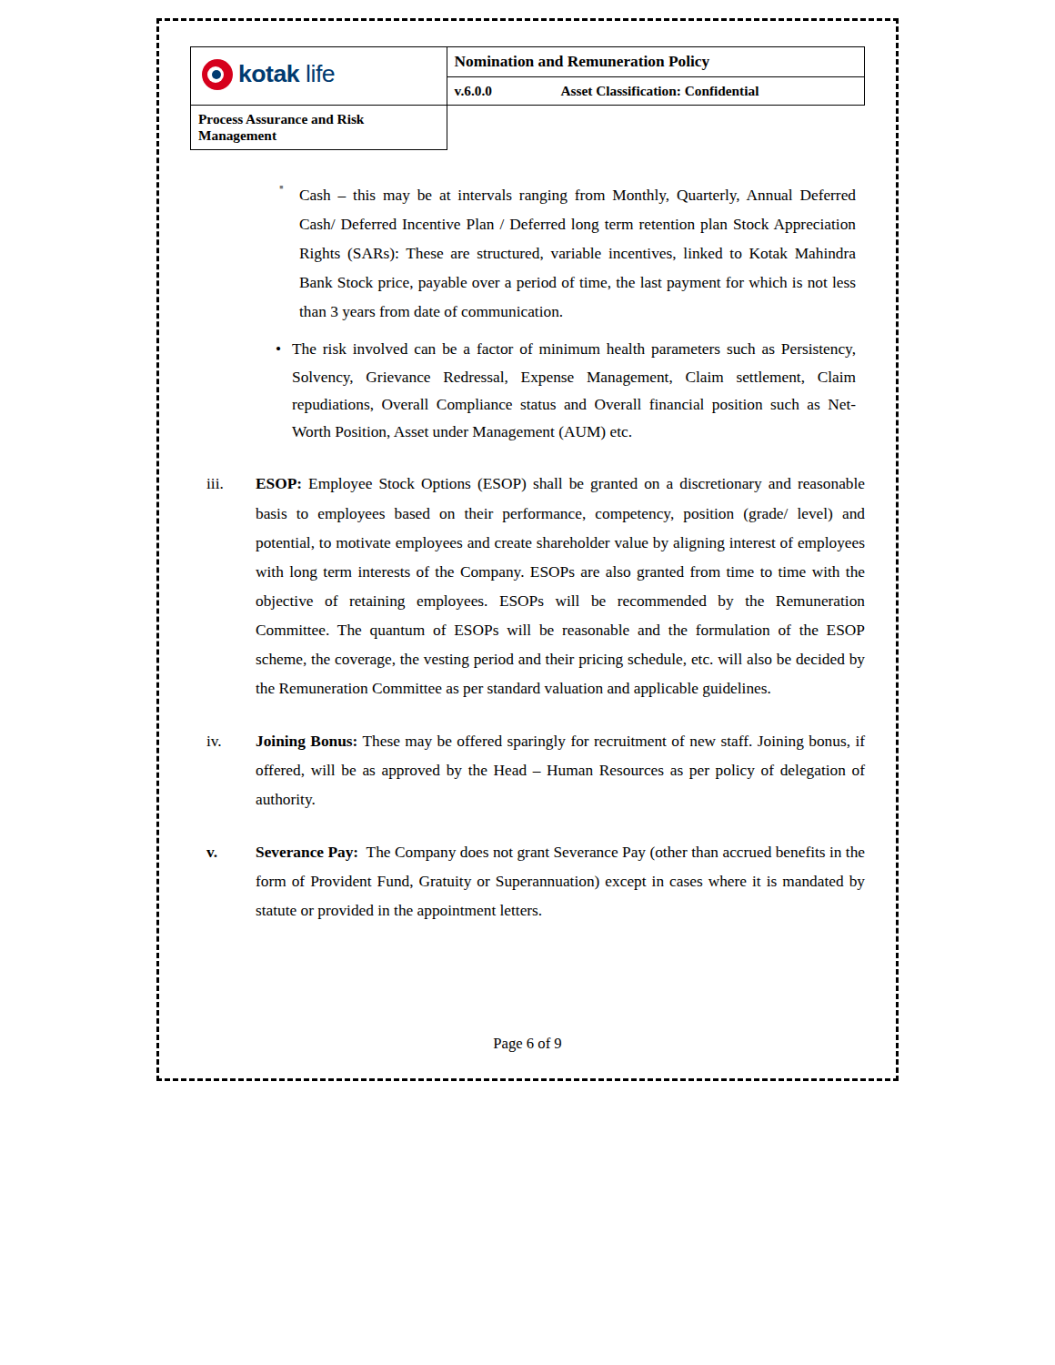| kotak life | Nomination and Remuneration Policy |
| v.6.0.0 Asset Classification: Confidential |
| Process Assurance and Risk Management | |
▪ Cash – this may be at intervals ranging from Monthly, Quarterly, Annual Deferred Cash/ Deferred Incentive Plan / Deferred long term retention plan Stock Appreciation Rights (SARs): These are structured, variable incentives, linked to Kotak Mahindra Bank Stock price, payable over a period of time, the last payment for which is not less than 3 years from date of communication.
The risk involved can be a factor of minimum health parameters such as Persistency, Solvency, Grievance Redressal, Expense Management, Claim settlement, Claim repudiations, Overall Compliance status and Overall financial position such as Net-Worth Position, Asset under Management (AUM) etc.
iii.
ESOP: Employee Stock Options (ESOP) shall be granted on a discretionary and reasonable basis to employees based on their performance, competency, position (grade/ level) and potential, to motivate employees and create shareholder value by aligning interest of employees with long term interests of the Company. ESOPs are also granted from time to time with the objective of retaining employees. ESOPs will be recommended by the Remuneration Committee. The quantum of ESOPs will be reasonable and the formulation of the ESOP scheme, the coverage, the vesting period and their pricing schedule, etc. will also be decided by the Remuneration Committee as per standard valuation and applicable guidelines.
iv.
Joining Bonus: These may be offered sparingly for recruitment of new staff. Joining bonus, if offered, will be as approved by the Head – Human Resources as per policy of delegation of authority.
v.
Severance Pay: The Company does not grant Severance Pay (other than accrued benefits in the form of Provident Fund, Gratuity or Superannuation) except in cases where it is mandated by statute or provided in the appointment letters.
Page 6 of 9